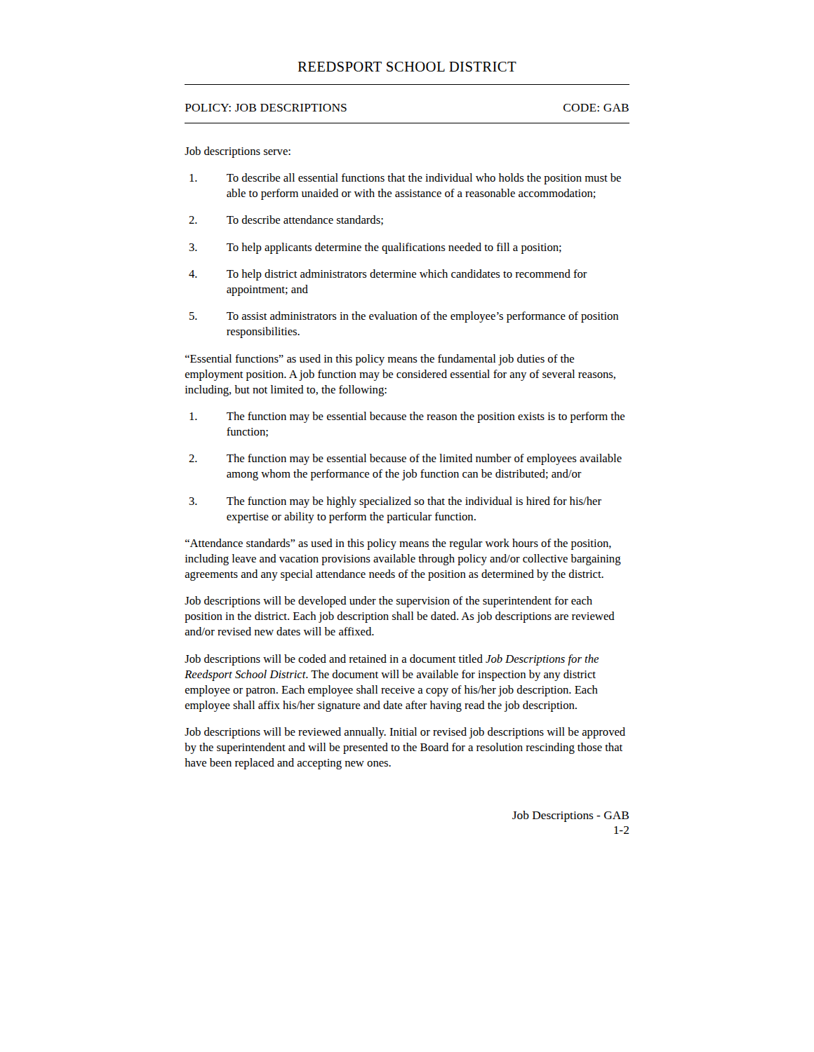REEDSPORT SCHOOL DISTRICT
Policy: Job Descriptions Code: GAB
Job descriptions serve:
1. To describe all essential functions that the individual who holds the position must be able to perform unaided or with the assistance of a reasonable accommodation;
2. To describe attendance standards;
3. To help applicants determine the qualifications needed to fill a position;
4. To help district administrators determine which candidates to recommend for appointment; and
5. To assist administrators in the evaluation of the employee’s performance of position responsibilities.
“Essential functions” as used in this policy means the fundamental job duties of the employment position. A job function may be considered essential for any of several reasons, including, but not limited to, the following:
1. The function may be essential because the reason the position exists is to perform the function;
2. The function may be essential because of the limited number of employees available among whom the performance of the job function can be distributed; and/or
3. The function may be highly specialized so that the individual is hired for his/her expertise or ability to perform the particular function.
“Attendance standards” as used in this policy means the regular work hours of the position, including leave and vacation provisions available through policy and/or collective bargaining agreements and any special attendance needs of the position as determined by the district.
Job descriptions will be developed under the supervision of the superintendent for each position in the district. Each job description shall be dated. As job descriptions are reviewed and/or revised new dates will be affixed.
Job descriptions will be coded and retained in a document titled Job Descriptions for the Reedsport School District. The document will be available for inspection by any district employee or patron. Each employee shall receive a copy of his/her job description. Each employee shall affix his/her signature and date after having read the job description.
Job descriptions will be reviewed annually. Initial or revised job descriptions will be approved by the superintendent and will be presented to the Board for a resolution rescinding those that have been replaced and accepting new ones.
Job Descriptions - GAB
1-2